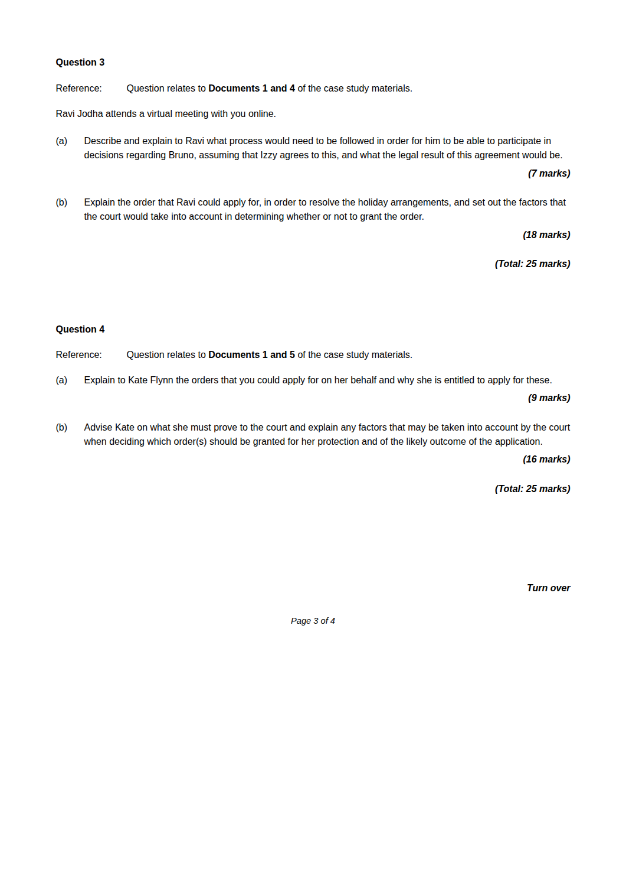Question 3
Reference: Question relates to Documents 1 and 4 of the case study materials.
Ravi Jodha attends a virtual meeting with you online.
(a) Describe and explain to Ravi what process would need to be followed in order for him to be able to participate in decisions regarding Bruno, assuming that Izzy agrees to this, and what the legal result of this agreement would be.
(7 marks)
(b) Explain the order that Ravi could apply for, in order to resolve the holiday arrangements, and set out the factors that the court would take into account in determining whether or not to grant the order.
(18 marks)
(Total: 25 marks)
Question 4
Reference: Question relates to Documents 1 and 5 of the case study materials.
(a) Explain to Kate Flynn the orders that you could apply for on her behalf and why she is entitled to apply for these.
(9 marks)
(b) Advise Kate on what she must prove to the court and explain any factors that may be taken into account by the court when deciding which order(s) should be granted for her protection and of the likely outcome of the application.
(16 marks)
(Total: 25 marks)
Turn over
Page 3 of 4